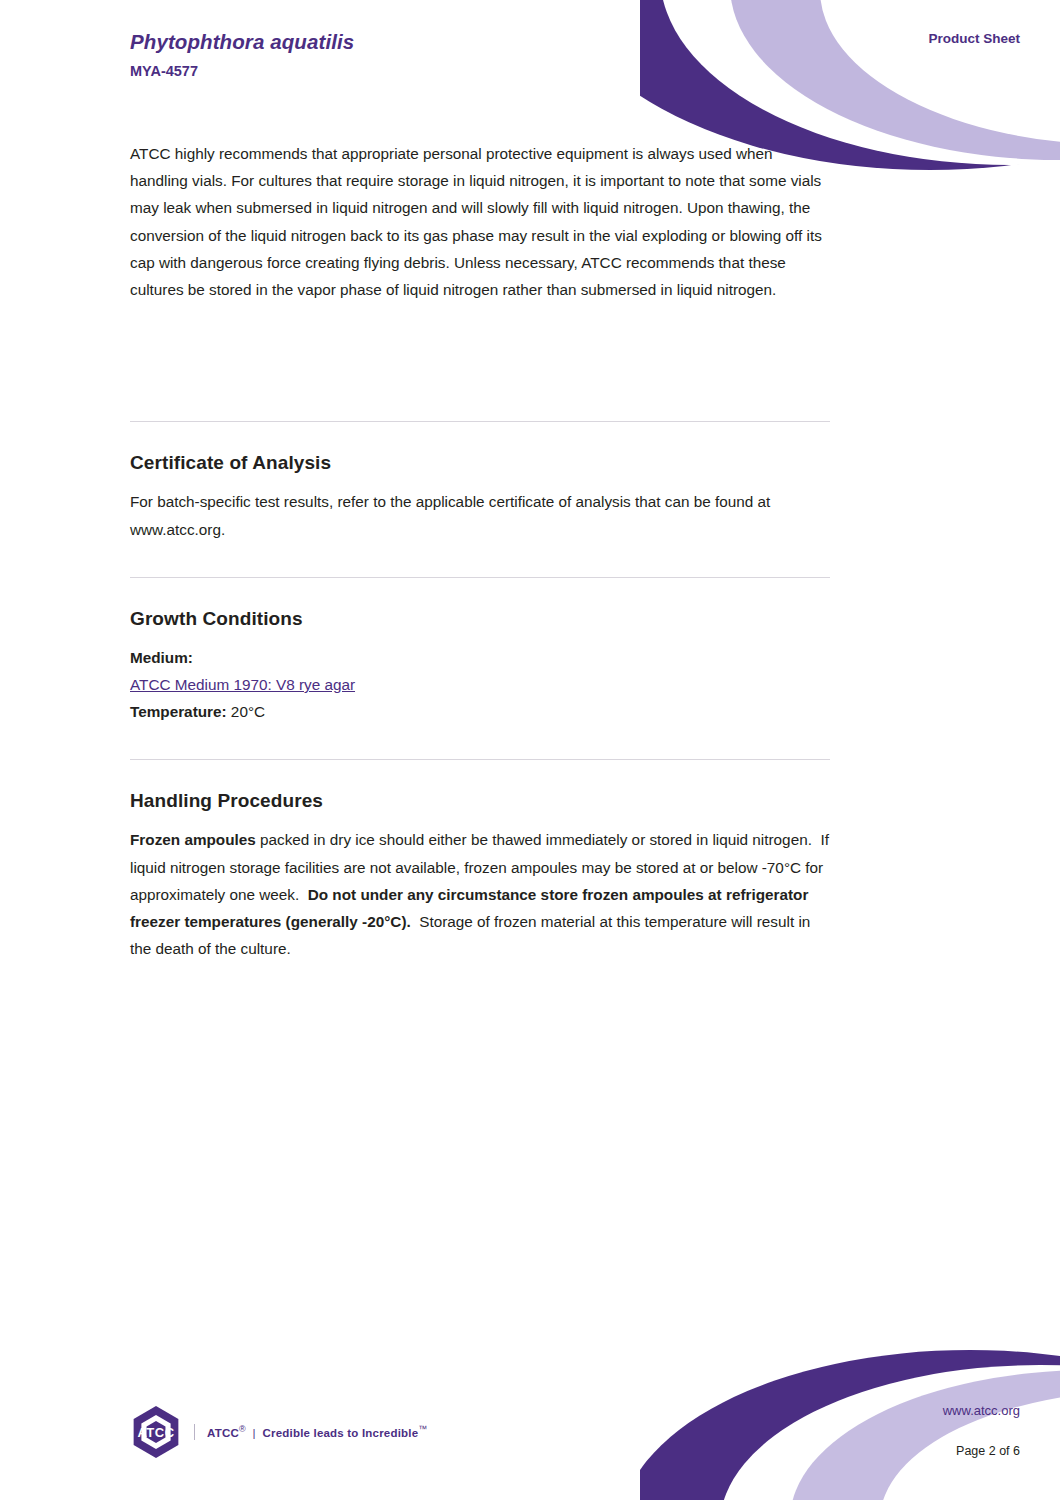Phytophthora aquatilis
MYA-4577
Product Sheet
ATCC highly recommends that appropriate personal protective equipment is always used when handling vials. For cultures that require storage in liquid nitrogen, it is important to note that some vials may leak when submersed in liquid nitrogen and will slowly fill with liquid nitrogen. Upon thawing, the conversion of the liquid nitrogen back to its gas phase may result in the vial exploding or blowing off its cap with dangerous force creating flying debris. Unless necessary, ATCC recommends that these cultures be stored in the vapor phase of liquid nitrogen rather than submersed in liquid nitrogen.
Certificate of Analysis
For batch-specific test results, refer to the applicable certificate of analysis that can be found at www.atcc.org.
Growth Conditions
Medium:
ATCC Medium 1970: V8 rye agar
Temperature: 20°C
Handling Procedures
Frozen ampoules packed in dry ice should either be thawed immediately or stored in liquid nitrogen. If liquid nitrogen storage facilities are not available, frozen ampoules may be stored at or below -70°C for approximately one week. Do not under any circumstance store frozen ampoules at refrigerator freezer temperatures (generally -20°C). Storage of frozen material at this temperature will result in the death of the culture.
ATCC
ATCC® | Credible leads to Incredible™
www.atcc.org
Page 2 of 6